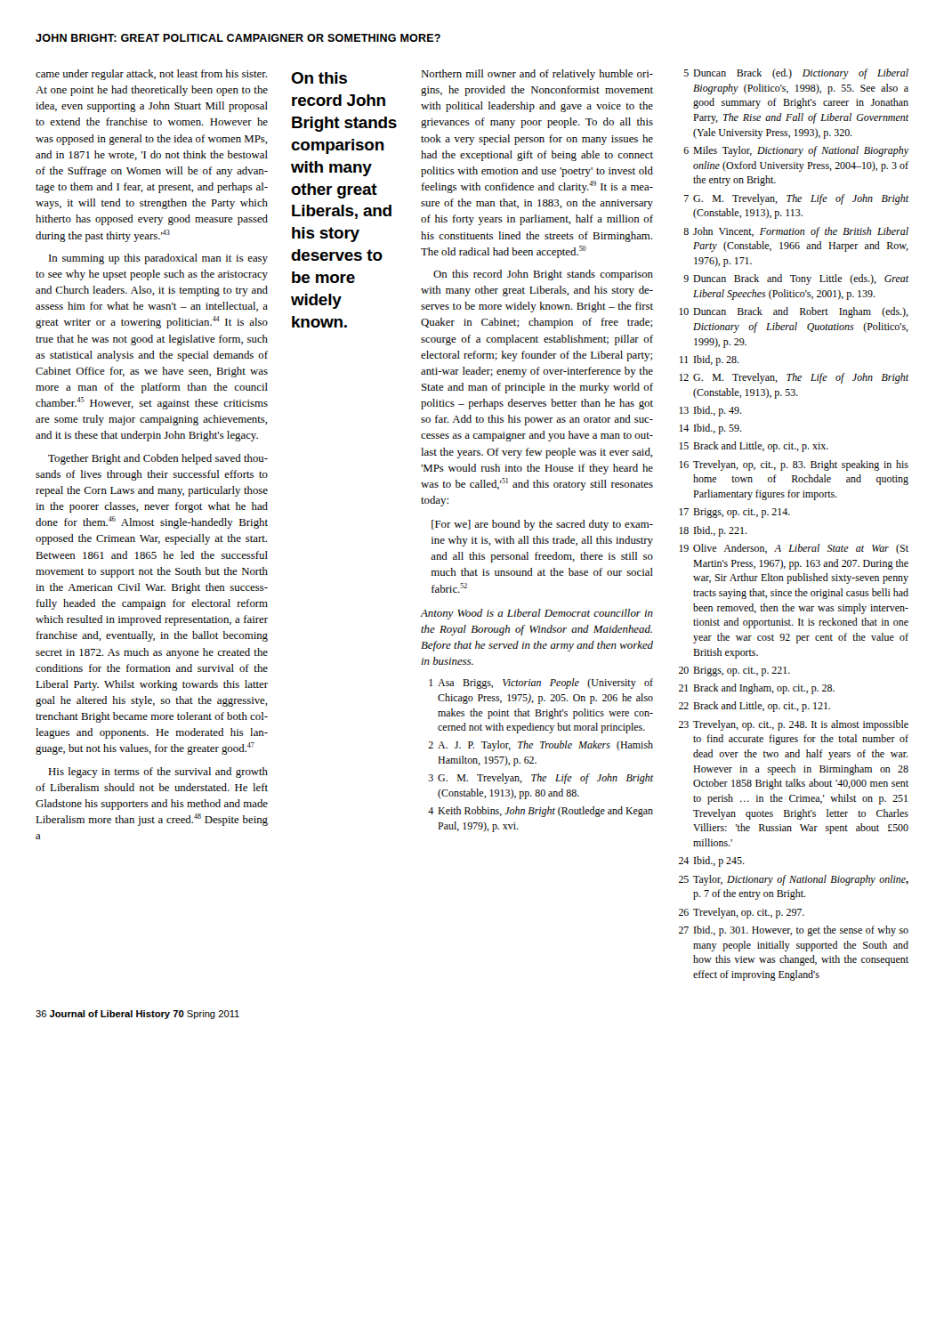John Bright: Great Political Campaigner or Something More?
came under regular attack, not least from his sister. At one point he had theoretically been open to the idea, even supporting a John Stuart Mill proposal to extend the franchise to women. However he was opposed in general to the idea of women MPs, and in 1871 he wrote, 'I do not think the bestowal of the Suffrage on Women will be of any advantage to them and I fear, at present, and perhaps always, it will tend to strengthen the Party which hitherto has opposed every good measure passed during the past thirty years.'43
In summing up this paradoxical man it is easy to see why he upset people such as the aristocracy and Church leaders. Also, it is tempting to try and assess him for what he wasn't – an intellectual, a great writer or a towering politician.44 It is also true that he was not good at legislative form, such as statistical analysis and the special demands of Cabinet Office for, as we have seen, Bright was more a man of the platform than the council chamber.45 However, set against these criticisms are some truly major campaigning achievements, and it is these that underpin John Bright's legacy.
Together Bright and Cobden helped saved thousands of lives through their successful efforts to repeal the Corn Laws and many, particularly those in the poorer classes, never forgot what he had done for them.46 Almost single-handedly Bright opposed the Crimean War, especially at the start. Between 1861 and 1865 he led the successful movement to support not the South but the North in the American Civil War. Bright then successfully headed the campaign for electoral reform which resulted in improved representation, a fairer franchise and, eventually, in the ballot becoming secret in 1872. As much as anyone he created the conditions for the formation and survival of the Liberal Party. Whilst working towards this latter goal he altered his style, so that the aggressive, trenchant Bright became more tolerant of both colleagues and opponents. He moderated his language, but not his values, for the greater good.47
His legacy in terms of the survival and growth of Liberalism should not be understated. He left Gladstone his supporters and his method and made Liberalism more than just a creed.48 Despite being a
On this record John Bright stands comparison with many other great Liberals, and his story deserves to be more widely known.
Northern mill owner and of relatively humble origins, he provided the Nonconformist movement with political leadership and gave a voice to the grievances of many poor people. To do all this took a very special person for on many issues he had the exceptional gift of being able to connect politics with emotion and use 'poetry' to invest old feelings with confidence and clarity.49 It is a measure of the man that, in 1883, on the anniversary of his forty years in parliament, half a million of his constituents lined the streets of Birmingham. The old radical had been accepted.50
On this record John Bright stands comparison with many other great Liberals, and his story deserves to be more widely known. Bright – the first Quaker in Cabinet; champion of free trade; scourge of a complacent establishment; pillar of electoral reform; key founder of the Liberal party; anti-war leader; enemy of over-interference by the State and man of principle in the murky world of politics – perhaps deserves better than he has got so far. Add to this his power as an orator and successes as a campaigner and you have a man to outlast the years. Of very few people was it ever said, 'MPs would rush into the House if they heard he was to be called,'51 and this oratory still resonates today:
[For we] are bound by the sacred duty to examine why it is, with all this trade, all this industry and all this personal freedom, there is still so much that is unsound at the base of our social fabric.52
Antony Wood is a Liberal Democrat councillor in the Royal Borough of Windsor and Maidenhead. Before that he served in the army and then worked in business.
Asa Briggs, Victorian People (University of Chicago Press, 1975), p. 205. On p. 206 he also makes the point that Bright's politics were concerned not with expediency but moral principles.
A. J. P. Taylor, The Trouble Makers (Hamish Hamilton, 1957), p. 62.
G. M. Trevelyan, The Life of John Bright (Constable, 1913), pp. 80 and 88.
Keith Robbins, John Bright (Routledge and Kegan Paul, 1979), p. xvi.
Duncan Brack (ed.) Dictionary of Liberal Biography (Politico's, 1998), p. 55. See also a good summary of Bright's career in Jonathan Parry, The Rise and Fall of Liberal Government (Yale University Press, 1993), p. 320.
Miles Taylor, Dictionary of National Biography online (Oxford University Press, 2004–10), p. 3 of the entry on Bright.
G. M. Trevelyan, The Life of John Bright (Constable, 1913), p. 113.
John Vincent, Formation of the British Liberal Party (Constable, 1966 and Harper and Row, 1976), p. 171.
Duncan Brack and Tony Little (eds.), Great Liberal Speeches (Politico's, 2001), p. 139.
Duncan Brack and Robert Ingham (eds.), Dictionary of Liberal Quotations (Politico's, 1999), p. 29.
Ibid, p. 28.
G. M. Trevelyan, The Life of John Bright (Constable, 1913), p. 53.
Ibid., p. 49.
Ibid., p. 59.
Brack and Little, op. cit., p. xix.
Trevelyan, op, cit., p. 83. Bright speaking in his home town of Rochdale and quoting Parliamentary figures for imports.
Briggs, op. cit., p. 214.
Ibid., p. 221.
Olive Anderson, A Liberal State at War (St Martin's Press, 1967), pp. 163 and 207. During the war, Sir Arthur Elton published sixty-seven penny tracts saying that, since the original casus belli had been removed, then the war was simply interventionist and opportunist. It is reckoned that in one year the war cost 92 per cent of the value of British exports.
Briggs, op. cit., p. 221.
Brack and Ingham, op. cit., p. 28.
Brack and Little, op. cit., p. 121.
Trevelyan, op. cit., p. 248. It is almost impossible to find accurate figures for the total number of dead over the two and half years of the war. However in a speech in Birmingham on 28 October 1858 Bright talks about '40,000 men sent to perish … in the Crimea,' whilst on p. 251 Trevelyan quotes Bright's letter to Charles Villiers: 'the Russian War spent about £500 millions.'
Ibid., p 245.
Taylor, Dictionary of National Biography online, p. 7 of the entry on Bright.
Trevelyan, op. cit., p. 297.
Ibid., p. 301. However, to get the sense of why so many people initially supported the South and how this view was changed, with the consequent effect of improving England's
36 Journal of Liberal History 70 Spring 2011